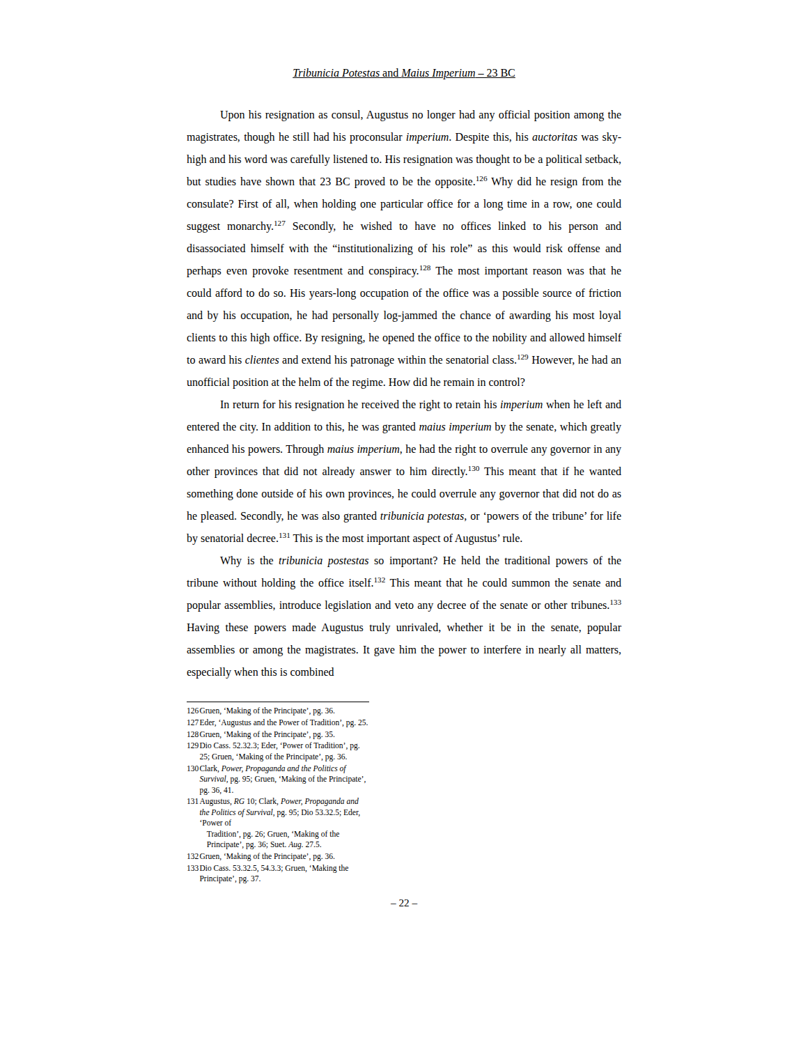Tribunicia Potestas and Maius Imperium – 23 BC
Upon his resignation as consul, Augustus no longer had any official position among the magistrates, though he still had his proconsular imperium. Despite this, his auctoritas was sky-high and his word was carefully listened to. His resignation was thought to be a political setback, but studies have shown that 23 BC proved to be the opposite.126 Why did he resign from the consulate? First of all, when holding one particular office for a long time in a row, one could suggest monarchy.127 Secondly, he wished to have no offices linked to his person and disassociated himself with the “institutionalizing of his role” as this would risk offense and perhaps even provoke resentment and conspiracy.128 The most important reason was that he could afford to do so. His years-long occupation of the office was a possible source of friction and by his occupation, he had personally log-jammed the chance of awarding his most loyal clients to this high office. By resigning, he opened the office to the nobility and allowed himself to award his clientes and extend his patronage within the senatorial class.129 However, he had an unofficial position at the helm of the regime. How did he remain in control?
In return for his resignation he received the right to retain his imperium when he left and entered the city. In addition to this, he was granted maius imperium by the senate, which greatly enhanced his powers. Through maius imperium, he had the right to overrule any governor in any other provinces that did not already answer to him directly.130 This meant that if he wanted something done outside of his own provinces, he could overrule any governor that did not do as he pleased. Secondly, he was also granted tribunicia potestas, or ‘powers of the tribune’ for life by senatorial decree.131 This is the most important aspect of Augustus’ rule.
Why is the tribunicia postestas so important? He held the traditional powers of the tribune without holding the office itself.132 This meant that he could summon the senate and popular assemblies, introduce legislation and veto any decree of the senate or other tribunes.133 Having these powers made Augustus truly unrivaled, whether it be in the senate, popular assemblies or among the magistrates. It gave him the power to interfere in nearly all matters, especially when this is combined
126 Gruen, ‘Making of the Principate’, pg. 36.
127 Eder, ‘Augustus and the Power of Tradition’, pg. 25.
128 Gruen, ‘Making of the Principate’, pg. 35.
129 Dio Cass. 52.32.3; Eder, ‘Power of Tradition’, pg. 25; Gruen, ‘Making of the Principate’, pg. 36.
130 Clark, Power, Propaganda and the Politics of Survival, pg. 95; Gruen, ‘Making of the Principate’, pg. 36, 41.
131 Augustus, RG 10; Clark, Power, Propaganda and the Politics of Survival, pg. 95; Dio 53.32.5; Eder, ‘Power ofTradition’, pg. 26; Gruen, ‘Making of the Principate’, pg. 36; Suet. Aug. 27.5.
132 Gruen, ‘Making of the Principate’, pg. 36.
133 Dio Cass. 53.32.5, 54.3.3; Gruen, ‘Making the Principate’, pg. 37.
– 22 –